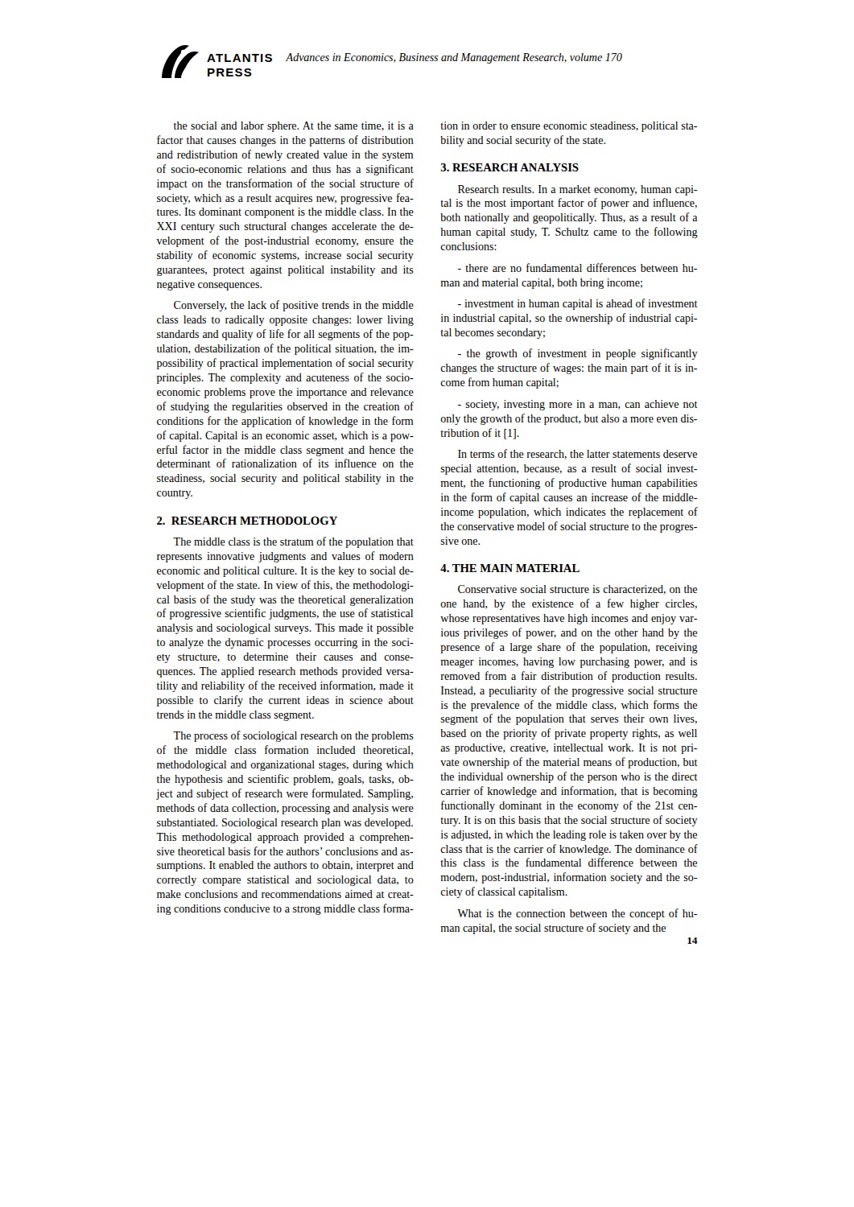ATLANTIS PRESS
Advances in Economics, Business and Management Research, volume 170
the social and labor sphere. At the same time, it is a factor that causes changes in the patterns of distribution and redistribution of newly created value in the system of socio-economic relations and thus has a significant impact on the transformation of the social structure of society, which as a result acquires new, progressive features. Its dominant component is the middle class. In the XXI century such structural changes accelerate the development of the post-industrial economy, ensure the stability of economic systems, increase social security guarantees, protect against political instability and its negative consequences.
Conversely, the lack of positive trends in the middle class leads to radically opposite changes: lower living standards and quality of life for all segments of the population, destabilization of the political situation, the impossibility of practical implementation of social security principles. The complexity and acuteness of the socio-economic problems prove the importance and relevance of studying the regularities observed in the creation of conditions for the application of knowledge in the form of capital. Capital is an economic asset, which is a powerful factor in the middle class segment and hence the determinant of rationalization of its influence on the steadiness, social security and political stability in the country.
2. RESEARCH METHODOLOGY
The middle class is the stratum of the population that represents innovative judgments and values of modern economic and political culture. It is the key to social development of the state. In view of this, the methodological basis of the study was the theoretical generalization of progressive scientific judgments, the use of statistical analysis and sociological surveys. This made it possible to analyze the dynamic processes occurring in the society structure, to determine their causes and consequences. The applied research methods provided versatility and reliability of the received information, made it possible to clarify the current ideas in science about trends in the middle class segment.
The process of sociological research on the problems of the middle class formation included theoretical, methodological and organizational stages, during which the hypothesis and scientific problem, goals, tasks, object and subject of research were formulated. Sampling, methods of data collection, processing and analysis were substantiated. Sociological research plan was developed. This methodological approach provided a comprehensive theoretical basis for the authors’ conclusions and assumptions. It enabled the authors to obtain, interpret and correctly compare statistical and sociological data, to make conclusions and recommendations aimed at creating conditions conducive to a strong middle class formation in order to ensure economic steadiness, political stability and social security of the state.
3. RESEARCH ANALYSIS
Research results. In a market economy, human capital is the most important factor of power and influence, both nationally and geopolitically. Thus, as a result of a human capital study, T. Schultz came to the following conclusions:
- there are no fundamental differences between human and material capital, both bring income;
- investment in human capital is ahead of investment in industrial capital, so the ownership of industrial capital becomes secondary;
- the growth of investment in people significantly changes the structure of wages: the main part of it is income from human capital;
- society, investing more in a man, can achieve not only the growth of the product, but also a more even distribution of it [1].
In terms of the research, the latter statements deserve special attention, because, as a result of social investment, the functioning of productive human capabilities in the form of capital causes an increase of the middle-income population, which indicates the replacement of the conservative model of social structure to the progressive one.
4. THE MAIN MATERIAL
Conservative social structure is characterized, on the one hand, by the existence of a few higher circles, whose representatives have high incomes and enjoy various privileges of power, and on the other hand by the presence of a large share of the population, receiving meager incomes, having low purchasing power, and is removed from a fair distribution of production results. Instead, a peculiarity of the progressive social structure is the prevalence of the middle class, which forms the segment of the population that serves their own lives, based on the priority of private property rights, as well as productive, creative, intellectual work. It is not private ownership of the material means of production, but the individual ownership of the person who is the direct carrier of knowledge and information, that is becoming functionally dominant in the economy of the 21st century. It is on this basis that the social structure of society is adjusted, in which the leading role is taken over by the class that is the carrier of knowledge. The dominance of this class is the fundamental difference between the modern, post-industrial, information society and the society of classical capitalism.
What is the connection between the concept of human capital, the social structure of society and the
14